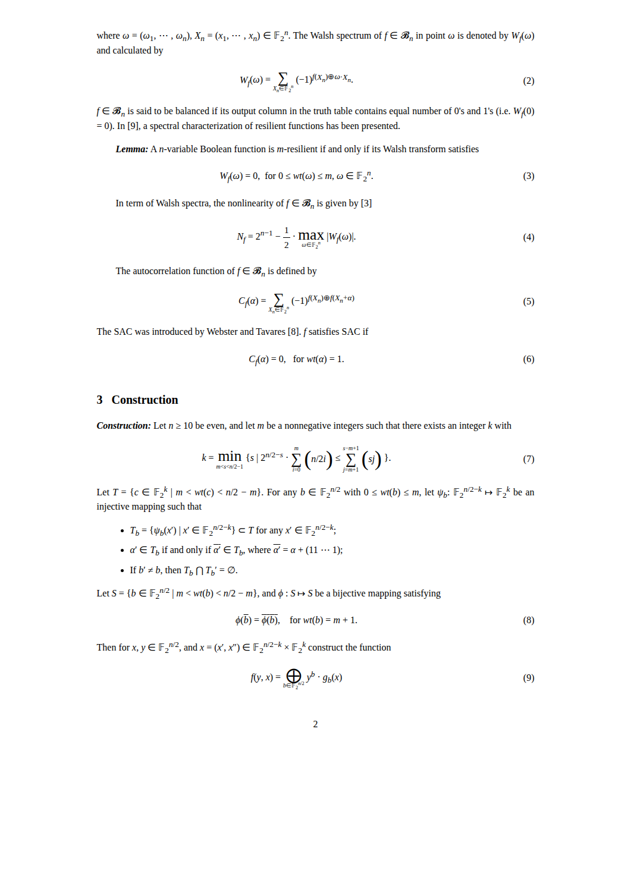where ω = (ω1, ⋯ , ωn), Xn = (x1, ⋯ , xn) ∈ 𝔽2n. The Walsh spectrum of f ∈ 𝓑n in point ω is denoted by Wf(ω) and calculated by
Wf(ω) = ∑Xn∈𝔽2n (−1)f(Xn)⊕ω·Xn.
(2)
f ∈ 𝓑n is said to be balanced if its output column in the truth table contains equal number of 0's and 1's (i.e. Wf(0) = 0). In [9], a spectral characterization of resilient functions has been presented.
Lemma: A n-variable Boolean function is m-resilient if and only if its Walsh transform satisfies
Wf(ω) = 0, for 0 ≤ wt(ω) ≤ m, ω ∈ 𝔽2n.
(3)
In term of Walsh spectra, the nonlinearity of f ∈ 𝓑n is given by [3]
Nf = 2n−1 − 12 · max ω∈𝔽2n |Wf(ω)|.
(4)
The autocorrelation function of f ∈ 𝓑n is defined by
Cf(α) = ∑Xn∈𝔽2n (−1)f(Xn)⊕f(Xn+α)
(5)
The SAC was introduced by Webster and Tavares [8]. f satisfies SAC if
Cf(α) = 0, for wt(α) = 1.
(6)
3 Construction
Construction: Let n ≥ 10 be even, and let m be a nonnegative integers such that there exists an integer k with
k = min m<s<n/2−1 {s | 2n/2−s · m∑i=0 (n/2 i) ≤ s−m+1∑j=m+1 (sj) }.
(7)
Let T = {c ∈ 𝔽2k | m < wt(c) < n/2 − m}. For any b ∈ 𝔽2n/2 with 0 ≤ wt(b) ≤ m, let ψb: 𝔽2n/2−k ↦ 𝔽2k be an injective mapping such that
Tb = {ψb(x′) | x′ ∈ 𝔽2n/2−k} ⊂ T for any x′ ∈ 𝔽2n/2−k;
α′ ∈ Tb if and only if α′ ∈ Tb, where α′ = α + (11 ⋯ 1);
If b′ ≠ b, then Tb ⋂ Tb′ = ∅.
Let S = {b ∈ 𝔽2n/2 | m < wt(b) < n/2 − m}, and ϕ : S ↦ S be a bijective mapping satisfying
ϕ(b) = ϕ(b), for wt(b) = m + 1.
(8)
Then for x, y ∈ 𝔽2n/2, and x = (x′, x″) ∈ 𝔽2n/2−k × 𝔽2k construct the function
f(y, x) = ⨁b∈𝔽2n/2 yb · gb(x)
(9)
2